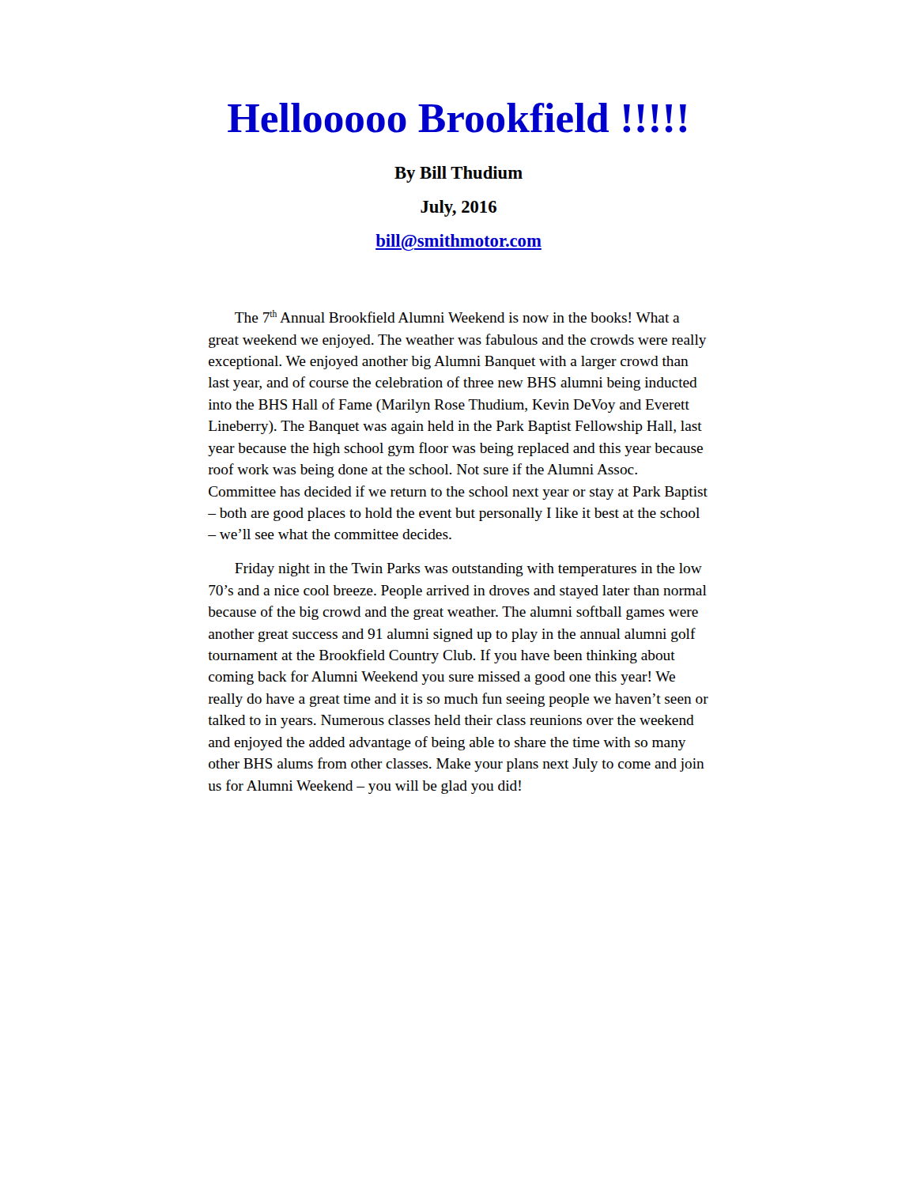Hellooooo Brookfield !!!!!
By Bill Thudium
July, 2016
bill@smithmotor.com
The 7th Annual Brookfield Alumni Weekend is now in the books! What a great weekend we enjoyed. The weather was fabulous and the crowds were really exceptional. We enjoyed another big Alumni Banquet with a larger crowd than last year, and of course the celebration of three new BHS alumni being inducted into the BHS Hall of Fame (Marilyn Rose Thudium, Kevin DeVoy and Everett Lineberry). The Banquet was again held in the Park Baptist Fellowship Hall, last year because the high school gym floor was being replaced and this year because roof work was being done at the school. Not sure if the Alumni Assoc. Committee has decided if we return to the school next year or stay at Park Baptist – both are good places to hold the event but personally I like it best at the school – we’ll see what the committee decides.
Friday night in the Twin Parks was outstanding with temperatures in the low 70’s and a nice cool breeze. People arrived in droves and stayed later than normal because of the big crowd and the great weather. The alumni softball games were another great success and 91 alumni signed up to play in the annual alumni golf tournament at the Brookfield Country Club. If you have been thinking about coming back for Alumni Weekend you sure missed a good one this year! We really do have a great time and it is so much fun seeing people we haven’t seen or talked to in years. Numerous classes held their class reunions over the weekend and enjoyed the added advantage of being able to share the time with so many other BHS alums from other classes. Make your plans next July to come and join us for Alumni Weekend – you will be glad you did!